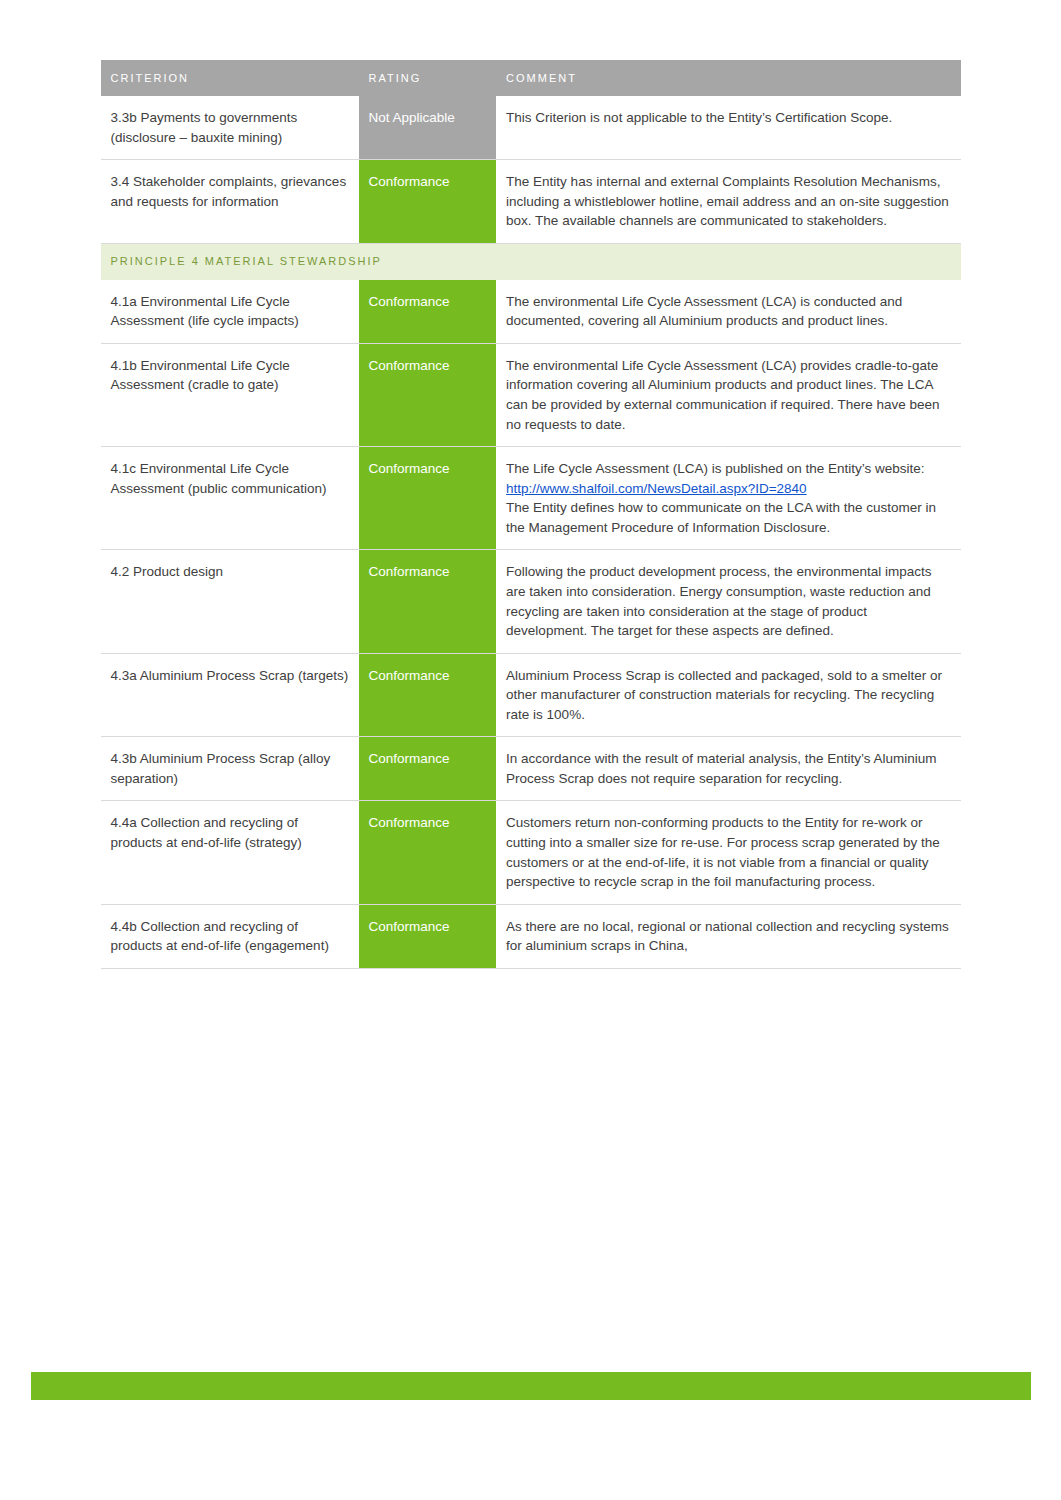| CRITERION | RATING | COMMENT |
| --- | --- | --- |
| 3.3b Payments to governments (disclosure – bauxite mining) | Not Applicable | This Criterion is not applicable to the Entity’s Certification Scope. |
| 3.4 Stakeholder complaints, grievances and requests for information | Conformance | The Entity has internal and external Complaints Resolution Mechanisms, including a whistleblower hotline, email address and an on-site suggestion box. The available channels are communicated to stakeholders. |
| PRINCIPLE 4 MATERIAL STEWARDSHIP |
| 4.1a Environmental Life Cycle Assessment (life cycle impacts) | Conformance | The environmental Life Cycle Assessment (LCA) is conducted and documented, covering all Aluminium products and product lines. |
| 4.1b Environmental Life Cycle Assessment (cradle to gate) | Conformance | The environmental Life Cycle Assessment (LCA) provides cradle-to-gate information covering all Aluminium products and product lines. The LCA can be provided by external communication if required. There have been no requests to date. |
| 4.1c Environmental Life Cycle Assessment (public communication) | Conformance | The Life Cycle Assessment (LCA) is published on the Entity’s website: http://www.shalfoil.com/NewsDetail.aspx?ID=2840 The Entity defines how to communicate on the LCA with the customer in the Management Procedure of Information Disclosure. |
| 4.2 Product design | Conformance | Following the product development process, the environmental impacts are taken into consideration. Energy consumption, waste reduction and recycling are taken into consideration at the stage of product development. The target for these aspects are defined. |
| 4.3a Aluminium Process Scrap (targets) | Conformance | Aluminium Process Scrap is collected and packaged, sold to a smelter or other manufacturer of construction materials for recycling. The recycling rate is 100%. |
| 4.3b Aluminium Process Scrap (alloy separation) | Conformance | In accordance with the result of material analysis, the Entity’s Aluminium Process Scrap does not require separation for recycling. |
| 4.4a Collection and recycling of products at end-of-life (strategy) | Conformance | Customers return non-conforming products to the Entity for re-work or cutting into a smaller size for re-use. For process scrap generated by the customers or at the end-of-life, it is not viable from a financial or quality perspective to recycle scrap in the foil manufacturing process. |
| 4.4b Collection and recycling of products at end-of-life (engagement) | Conformance | As there are no local, regional or national collection and recycling systems for aluminium scraps in China, |